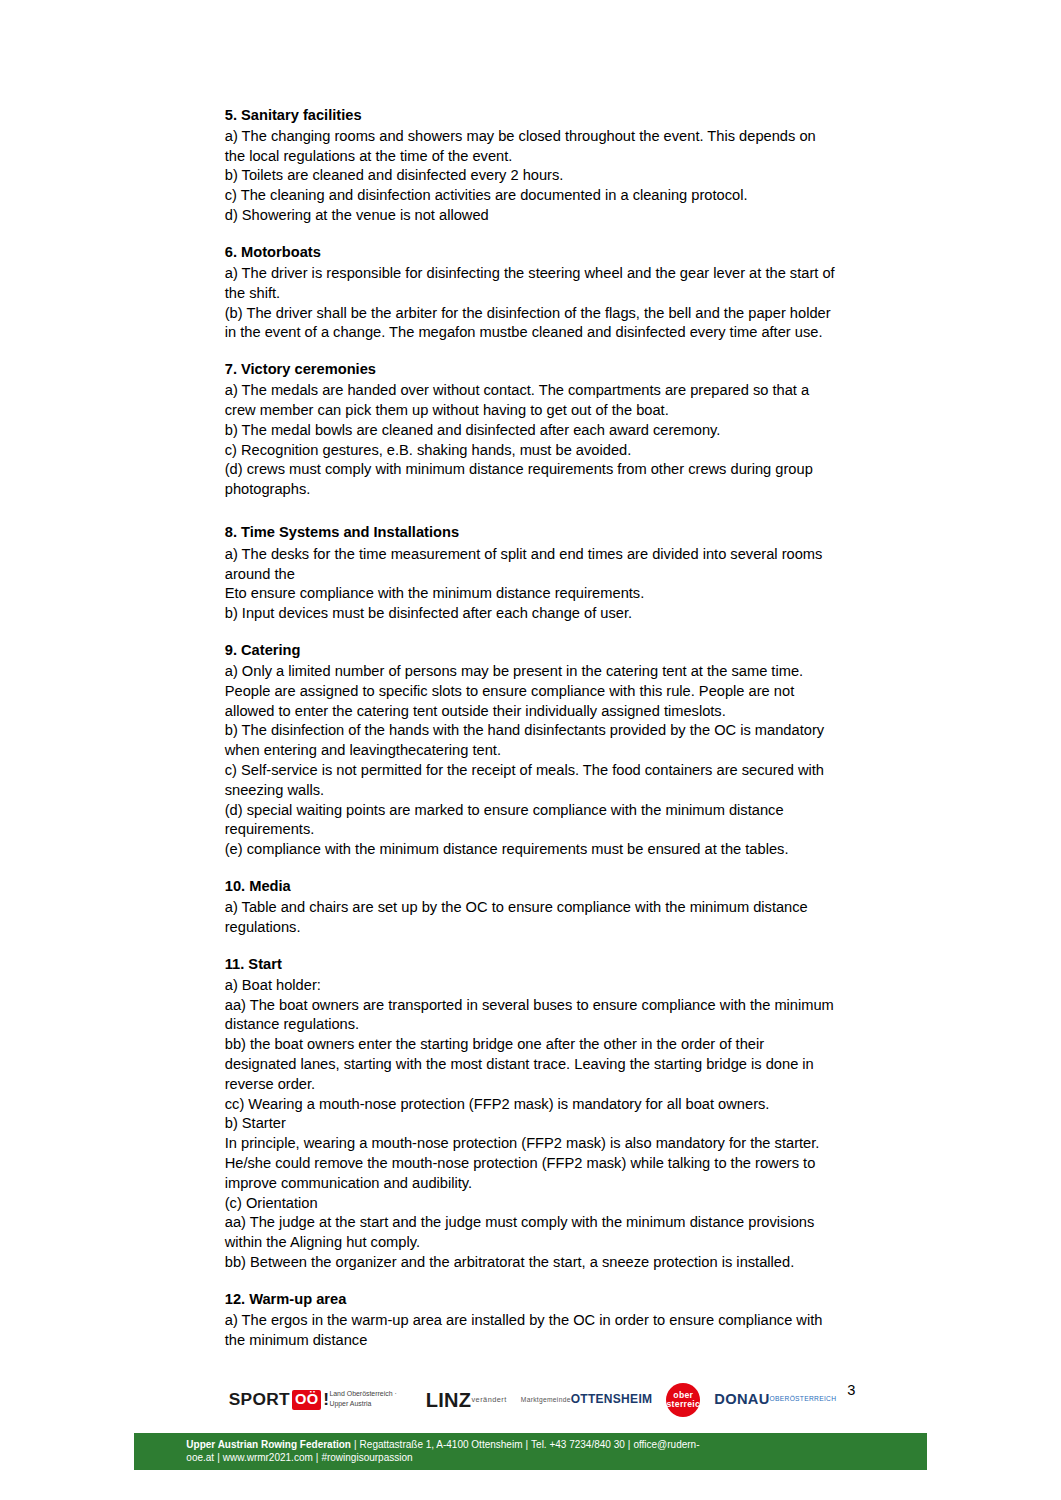5. Sanitary facilities
a) The changing rooms and showers may be closed throughout the event. This depends on the local regulations at the time of the event.
b) Toilets are cleaned and disinfected every 2 hours.
c) The cleaning and disinfection activities are documented in a cleaning protocol.
d) Showering at the venue is not allowed
6. Motorboats
a) The driver is responsible for disinfecting the steering wheel and the gear lever at the start of the shift.
(b) The driver shall be the arbiter for the disinfection of the flags, the bell and the paper holder in the event of a change. The megafon mustbe cleaned and disinfected every time after use.
7. Victory ceremonies
a) The medals are handed over without contact. The compartments are prepared so that a crew member can pick them up without having to get out of the boat.
b) The medal bowls are cleaned and disinfected after each award ceremony.
c) Recognition gestures, e.B. shaking hands, must be avoided.
(d) crews must comply with minimum distance requirements from other crews during group photographs.
8. Time Systems and Installations
a) The desks for the time measurement of split and end times are divided into several rooms around the
Eto ensure compliance with the minimum distance requirements.
b) Input devices must be disinfected after each change of user.
9. Catering
a) Only a limited number of persons may be present in the catering tent at the same time. People are assigned to specific slots to ensure compliance with this rule. People are not allowed to enter the catering tent outside their individually assigned timeslots.
b) The disinfection of the hands with the hand disinfectants provided by the OC is mandatory when entering and leavingthecatering tent.
c) Self-service is not permitted for the receipt of meals. The food containers are secured with sneezing walls.
(d) special waiting points are marked to ensure compliance with the minimum distance requirements.
(e) compliance with the minimum distance requirements must be ensured at the tables.
10. Media
a) Table and chairs are set up by the OC to ensure compliance with the minimum distance regulations.
11. Start
a) Boat holder:
aa) The boat owners are transported in several buses to ensure compliance with the minimum distance regulations.
bb) the boat owners enter the starting bridge one after the other in the order of their designated lanes, starting with the most distant trace. Leaving the starting bridge is done in reverse order.
cc) Wearing a mouth-nose protection (FFP2 mask) is mandatory for all boat owners.
b) Starter
In principle, wearing a mouth-nose protection (FFP2 mask) is also mandatory for the starter. He/she could remove the mouth-nose protection (FFP2 mask) while talking to the rowers to improve communication and audibility.
(c) Orientation
aa) The judge at the start and the judge must comply with the minimum distance provisions within the Aligning hut comply.
bb) Between the organizer and the arbitratorat the start, a sneeze protection is installed.
12. Warm-up area
a) The ergos in the warm-up area are installed by the OC in order to ensure compliance with the minimum distance
SPORTOÖ!Land Oberösterreich · Upper Austria LINZverändert Marktgemeinde OTTENSHEIM ober
österreich DONAUOBERÖSTERREICH
3
Upper Austrian Rowing Federation|Regattastraße 1, A-4100 Ottensheim|Tel. +43 7234/840 30|office@rudern-ooe.at|www.wrmr2021.com|#rowingisourpassion